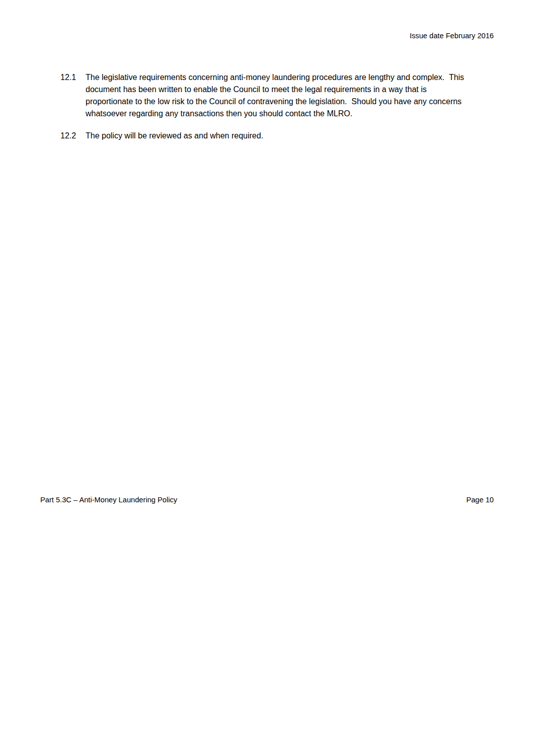Issue date February 2016
12.1
The legislative requirements concerning anti-money laundering procedures are lengthy and complex. This document has been written to enable the Council to meet the legal requirements in a way that is proportionate to the low risk to the Council of contravening the legislation. Should you have any concerns whatsoever regarding any transactions then you should contact the MLRO.
12.2
The policy will be reviewed as and when required.
Part 5.3C – Anti-Money Laundering Policy
Page 10